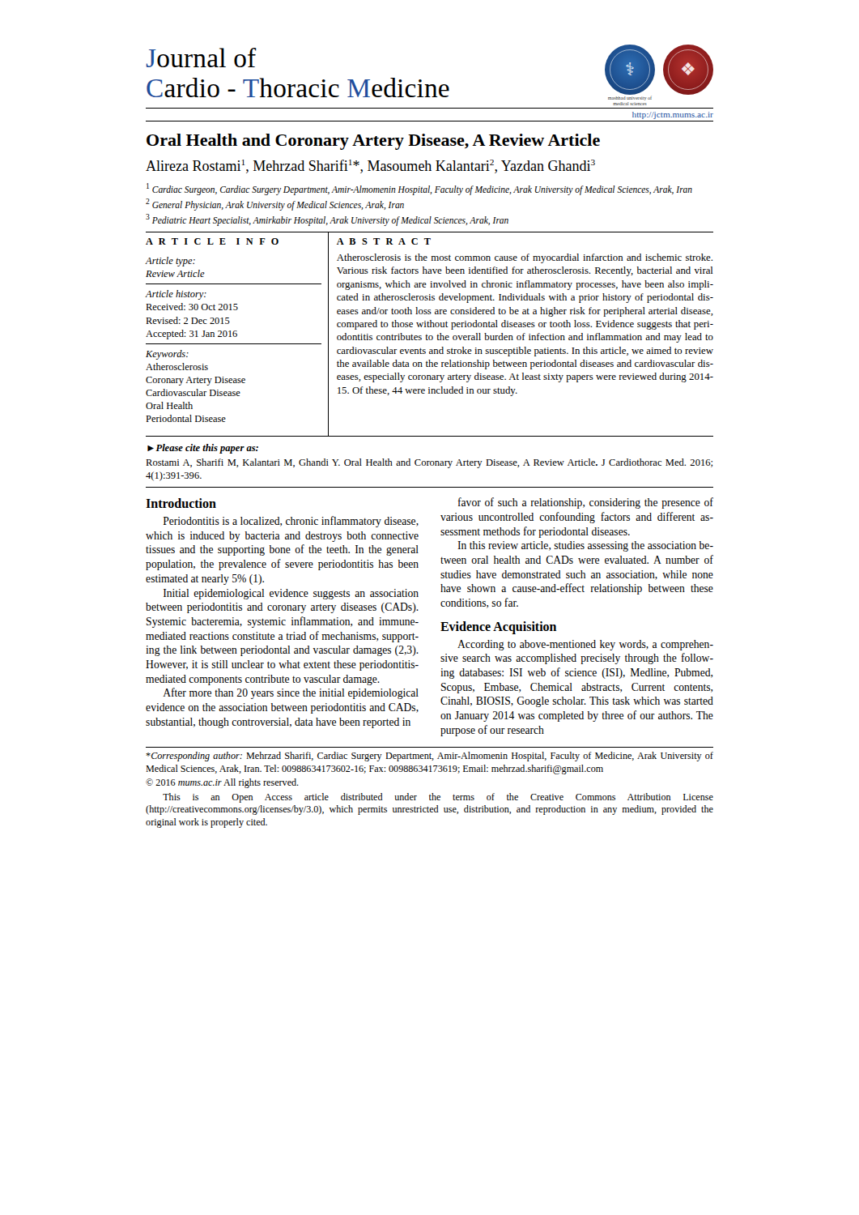Journal of
Cardio - Thoracic Medicine
⚕
mashhad university of
medical sciences
❖
http://jctm.mums.ac.ir
Oral Health and Coronary Artery Disease, A Review Article
Alireza Rostami1, Mehrzad Sharifi1*, Masoumeh Kalantari2, Yazdan Ghandi3
1 Cardiac Surgeon, Cardiac Surgery Department, Amir-Almomenin Hospital, Faculty of Medicine, Arak University of Medical Sciences, Arak, Iran
2 General Physician, Arak University of Medical Sciences, Arak, Iran
3 Pediatric Heart Specialist, Amirkabir Hospital, Arak University of Medical Sciences, Arak, Iran
A R T I C L E I N F O
Article type:
Review Article
Article history:
Received: 30 Oct 2015
Revised: 2 Dec 2015
Accepted: 31 Jan 2016
Keywords:
Atherosclerosis
Coronary Artery Disease
Cardiovascular Disease
Oral Health
Periodontal Disease
A B S T R A C T
Atherosclerosis is the most common cause of myocardial infarction and ischemic stroke. Various risk factors have been identified for atherosclerosis. Recently, bacterial and viral organisms, which are involved in chronic inflammatory processes, have been also implicated in atherosclerosis development. Individuals with a prior history of periodontal diseases and/or tooth loss are considered to be at a higher risk for peripheral arterial disease, compared to those without periodontal diseases or tooth loss. Evidence suggests that periodontitis contributes to the overall burden of infection and inflammation and may lead to cardiovascular events and stroke in susceptible patients. In this article, we aimed to review the available data on the relationship between periodontal diseases and cardiovascular diseases, especially coronary artery disease. At least sixty papers were reviewed during 2014-15. Of these, 44 were included in our study.
►Please cite this paper as:
Rostami A, Sharifi M, Kalantari M, Ghandi Y. Oral Health and Coronary Artery Disease, A Review Article. J Cardiothorac Med. 2016; 4(1):391-396.
Introduction
Periodontitis is a localized, chronic inflammatory disease, which is induced by bacteria and destroys both connective tissues and the supporting bone of the teeth. In the general population, the prevalence of severe periodontitis has been estimated at nearly 5% (1).
Initial epidemiological evidence suggests an association between periodontitis and coronary artery diseases (CADs). Systemic bacteremia, systemic inflammation, and immune-mediated reactions constitute a triad of mechanisms, supporting the link between periodontal and vascular damages (2,3). However, it is still unclear to what extent these periodontitis-mediated components contribute to vascular damage.
After more than 20 years since the initial epidemiological evidence on the association between periodontitis and CADs, substantial, though controversial, data have been reported in
favor of such a relationship, considering the presence of various uncontrolled confounding factors and different assessment methods for periodontal diseases.
In this review article, studies assessing the association between oral health and CADs were evaluated. A number of studies have demonstrated such an association, while none have shown a cause-and-effect relationship between these conditions, so far.
Evidence Acquisition
According to above-mentioned key words, a comprehensive search was accomplished precisely through the following databases: ISI web of science (ISI), Medline, Pubmed, Scopus, Embase, Chemical abstracts, Current contents, Cinahl, BIOSIS, Google scholar. This task which was started on January 2014 was completed by three of our authors. The purpose of our research
*Corresponding author: Mehrzad Sharifi, Cardiac Surgery Department, Amir-Almomenin Hospital, Faculty of Medicine, Arak University of Medical Sciences, Arak, Iran. Tel: 00988634173602-16; Fax: 00988634173619; Email: mehrzad.sharifi@gmail.com
© 2016 mums.ac.ir All rights reserved.
This is an Open Access article distributed under the terms of the Creative Commons Attribution License (http://creativecommons.org/licenses/by/3.0), which permits unrestricted use, distribution, and reproduction in any medium, provided the original work is properly cited.